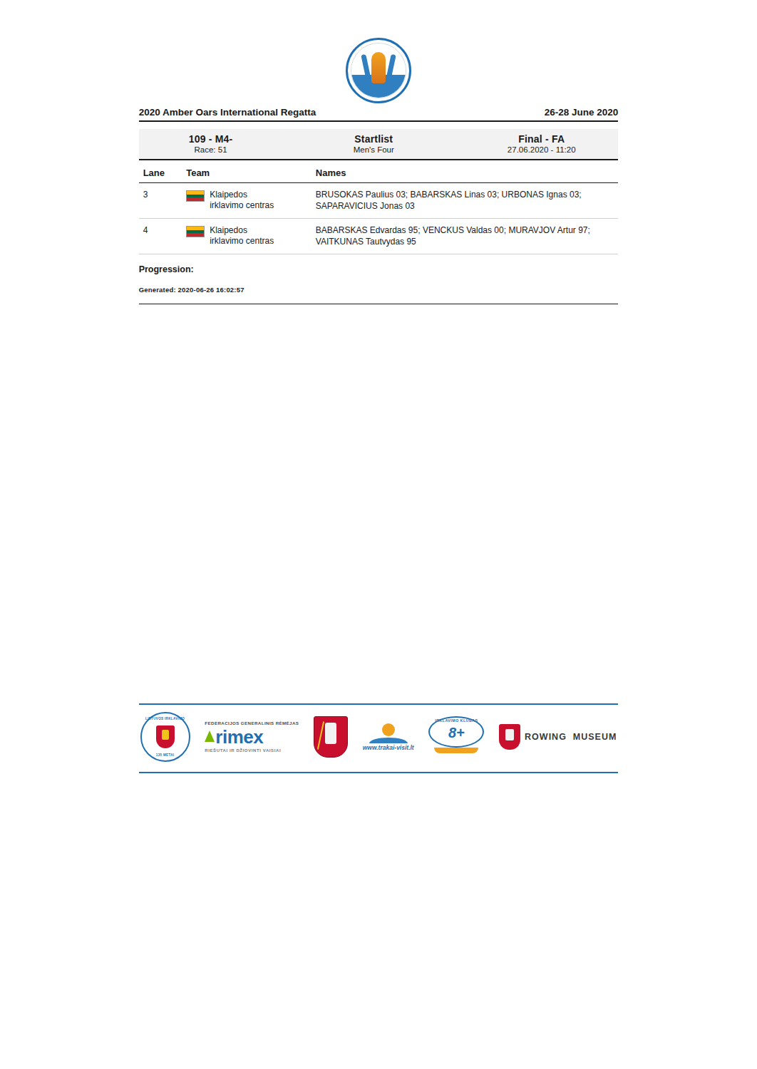2020 Amber Oars International Regatta
26-28 June 2020
109 - M4-
Race: 51
Startlist
Men's Four
Final - FA
27.06.2020 - 11:20
| Lane | Team | Names |
| --- | --- | --- |
| 3 | Klaipedos irklavimo centras | BRUSOKAS Paulius 03; BABARSKAS Linas 03; URBONAS Ignas 03; SAPARAVICIUS Jonas 03 |
| 4 | Klaipedos irklavimo centras | BABARSKAS Edvardas 95; VENCKUS Valdas 00; MURAVJOV Artur 97; VAITKUNAS Tautvydas 95 |
Progression:
Generated: 2020-06-26 16:02:57
LIETUVOS IRKLAVIMO
135 METAI
FEDERACIJOS GENERALINIS RĖMĖJAS
rimex
RIEŠUTAI IR DŽIOVINTI VAISIAI
www.trakai-visit.lt
IRKLAVIMO KLUBAS
8+
ROWING MUSEUM